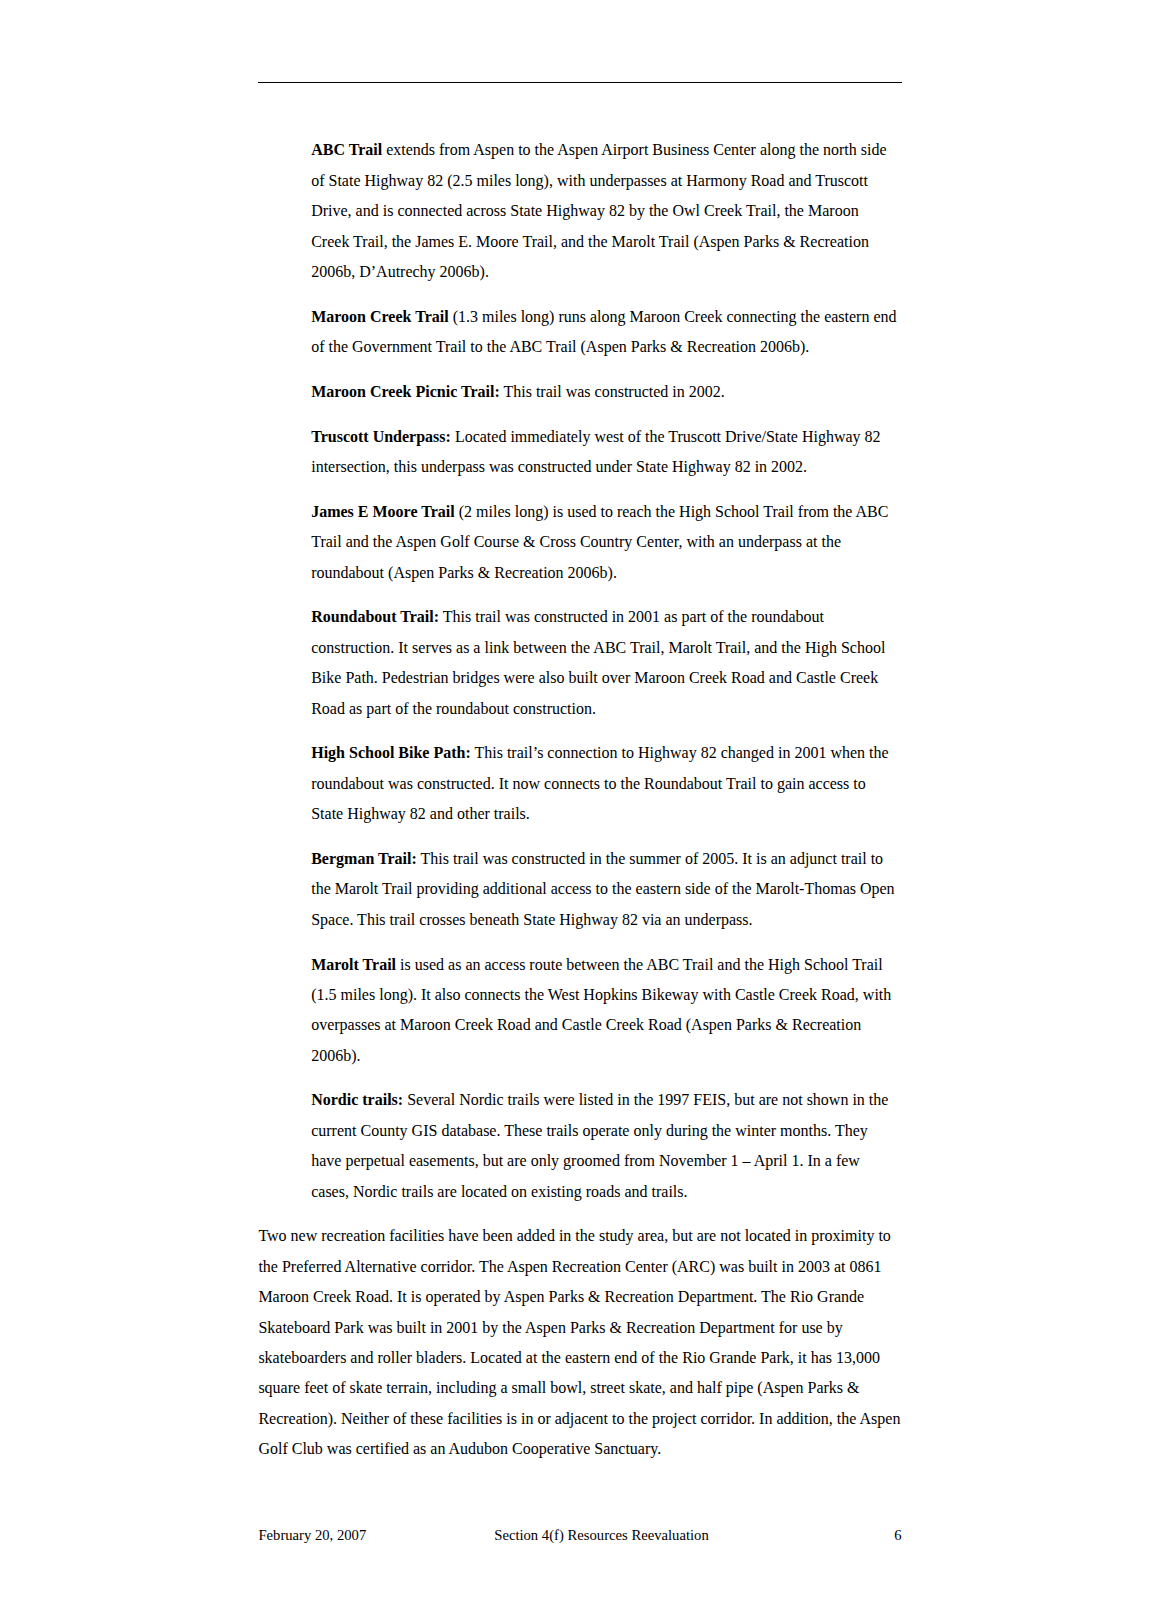ABC Trail extends from Aspen to the Aspen Airport Business Center along the north side of State Highway 82 (2.5 miles long), with underpasses at Harmony Road and Truscott Drive, and is connected across State Highway 82 by the Owl Creek Trail, the Maroon Creek Trail, the James E. Moore Trail, and the Marolt Trail (Aspen Parks & Recreation 2006b, D’Autrechy 2006b).
Maroon Creek Trail (1.3 miles long) runs along Maroon Creek connecting the eastern end of the Government Trail to the ABC Trail (Aspen Parks & Recreation 2006b).
Maroon Creek Picnic Trail: This trail was constructed in 2002.
Truscott Underpass: Located immediately west of the Truscott Drive/State Highway 82 intersection, this underpass was constructed under State Highway 82 in 2002.
James E Moore Trail (2 miles long) is used to reach the High School Trail from the ABC Trail and the Aspen Golf Course & Cross Country Center, with an underpass at the roundabout (Aspen Parks & Recreation 2006b).
Roundabout Trail: This trail was constructed in 2001 as part of the roundabout construction. It serves as a link between the ABC Trail, Marolt Trail, and the High School Bike Path. Pedestrian bridges were also built over Maroon Creek Road and Castle Creek Road as part of the roundabout construction.
High School Bike Path: This trail’s connection to Highway 82 changed in 2001 when the roundabout was constructed. It now connects to the Roundabout Trail to gain access to State Highway 82 and other trails.
Bergman Trail: This trail was constructed in the summer of 2005. It is an adjunct trail to the Marolt Trail providing additional access to the eastern side of the Marolt-Thomas Open Space. This trail crosses beneath State Highway 82 via an underpass.
Marolt Trail is used as an access route between the ABC Trail and the High School Trail (1.5 miles long). It also connects the West Hopkins Bikeway with Castle Creek Road, with overpasses at Maroon Creek Road and Castle Creek Road (Aspen Parks & Recreation 2006b).
Nordic trails: Several Nordic trails were listed in the 1997 FEIS, but are not shown in the current County GIS database. These trails operate only during the winter months. They have perpetual easements, but are only groomed from November 1 – April 1. In a few cases, Nordic trails are located on existing roads and trails.
Two new recreation facilities have been added in the study area, but are not located in proximity to the Preferred Alternative corridor. The Aspen Recreation Center (ARC) was built in 2003 at 0861 Maroon Creek Road. It is operated by Aspen Parks & Recreation Department. The Rio Grande Skateboard Park was built in 2001 by the Aspen Parks & Recreation Department for use by skateboarders and roller bladers. Located at the eastern end of the Rio Grande Park, it has 13,000 square feet of skate terrain, including a small bowl, street skate, and half pipe (Aspen Parks & Recreation). Neither of these facilities is in or adjacent to the project corridor. In addition, the Aspen Golf Club was certified as an Audubon Cooperative Sanctuary.
February 20, 2007 Section 4(f) Resources Reevaluation 6